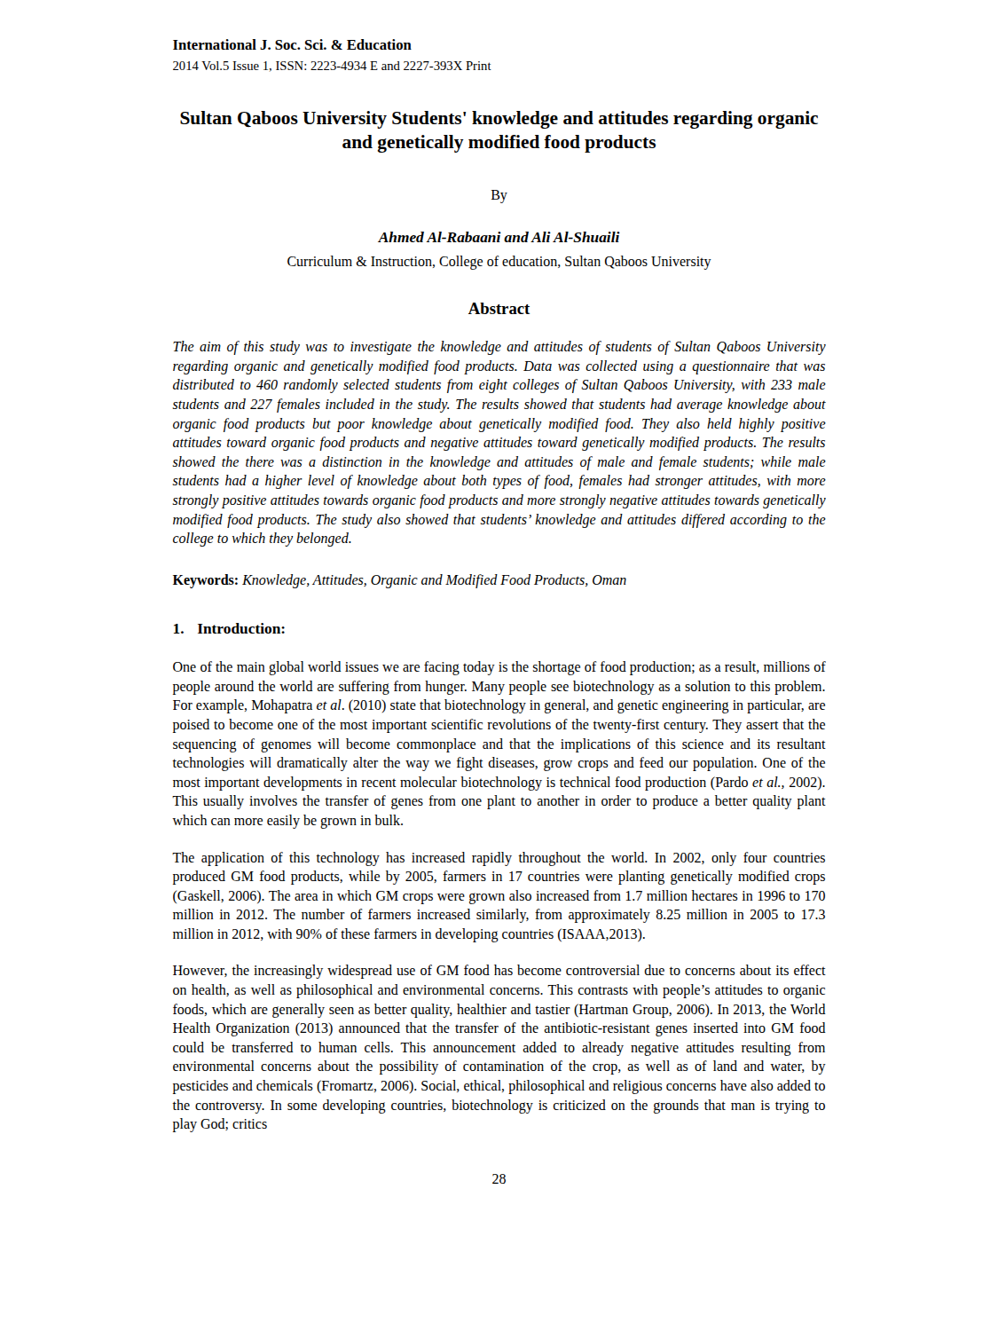International J. Soc. Sci. & Education
2014 Vol.5 Issue 1, ISSN: 2223-4934 E and 2227-393X Print
Sultan Qaboos University Students' knowledge and attitudes regarding organic and genetically modified food products
By
Ahmed Al-Rabaani and Ali Al-Shuaili
Curriculum & Instruction, College of education, Sultan Qaboos University
Abstract
The aim of this study was to investigate the knowledge and attitudes of students of Sultan Qaboos University regarding organic and genetically modified food products. Data was collected using a questionnaire that was distributed to 460 randomly selected students from eight colleges of Sultan Qaboos University, with 233 male students and 227 females included in the study. The results showed that students had average knowledge about organic food products but poor knowledge about genetically modified food. They also held highly positive attitudes toward organic food products and negative attitudes toward genetically modified products. The results showed the there was a distinction in the knowledge and attitudes of male and female students; while male students had a higher level of knowledge about both types of food, females had stronger attitudes, with more strongly positive attitudes towards organic food products and more strongly negative attitudes towards genetically modified food products. The study also showed that students’ knowledge and attitudes differed according to the college to which they belonged.
Keywords: Knowledge, Attitudes, Organic and Modified Food Products, Oman
1. Introduction:
One of the main global world issues we are facing today is the shortage of food production; as a result, millions of people around the world are suffering from hunger. Many people see biotechnology as a solution to this problem. For example, Mohapatra et al. (2010) state that biotechnology in general, and genetic engineering in particular, are poised to become one of the most important scientific revolutions of the twenty-first century. They assert that the sequencing of genomes will become commonplace and that the implications of this science and its resultant technologies will dramatically alter the way we fight diseases, grow crops and feed our population. One of the most important developments in recent molecular biotechnology is technical food production (Pardo et al., 2002). This usually involves the transfer of genes from one plant to another in order to produce a better quality plant which can more easily be grown in bulk.
The application of this technology has increased rapidly throughout the world. In 2002, only four countries produced GM food products, while by 2005, farmers in 17 countries were planting genetically modified crops (Gaskell, 2006). The area in which GM crops were grown also increased from 1.7 million hectares in 1996 to 170 million in 2012. The number of farmers increased similarly, from approximately 8.25 million in 2005 to 17.3 million in 2012, with 90% of these farmers in developing countries (ISAAA,2013).
However, the increasingly widespread use of GM food has become controversial due to concerns about its effect on health, as well as philosophical and environmental concerns. This contrasts with people’s attitudes to organic foods, which are generally seen as better quality, healthier and tastier (Hartman Group, 2006). In 2013, the World Health Organization (2013) announced that the transfer of the antibiotic-resistant genes inserted into GM food could be transferred to human cells. This announcement added to already negative attitudes resulting from environmental concerns about the possibility of contamination of the crop, as well as of land and water, by pesticides and chemicals (Fromartz, 2006). Social, ethical, philosophical and religious concerns have also added to the controversy. In some developing countries, biotechnology is criticized on the grounds that man is trying to play God; critics
28